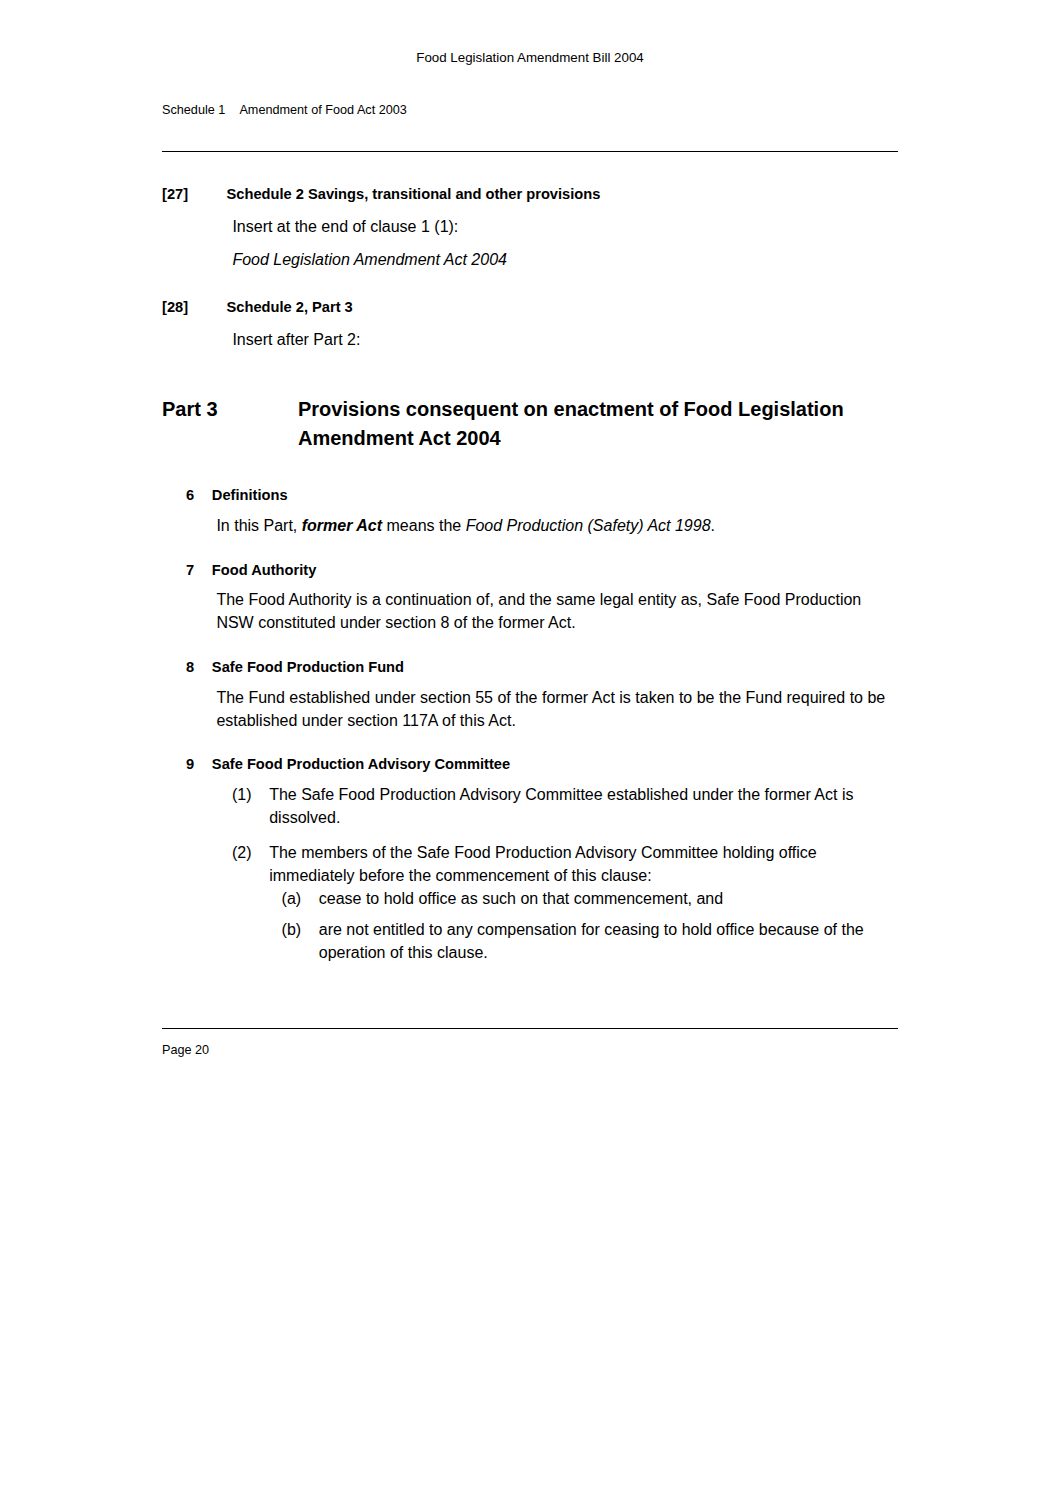Food Legislation Amendment Bill 2004
Schedule 1 Amendment of Food Act 2003
[27] Schedule 2 Savings, transitional and other provisions
Insert at the end of clause 1 (1):
Food Legislation Amendment Act 2004
[28] Schedule 2, Part 3
Insert after Part 2:
Part 3 Provisions consequent on enactment of Food Legislation Amendment Act 2004
6 Definitions
In this Part, former Act means the Food Production (Safety) Act 1998.
7 Food Authority
The Food Authority is a continuation of, and the same legal entity as, Safe Food Production NSW constituted under section 8 of the former Act.
8 Safe Food Production Fund
The Fund established under section 55 of the former Act is taken to be the Fund required to be established under section 117A of this Act.
9 Safe Food Production Advisory Committee
(1) The Safe Food Production Advisory Committee established under the former Act is dissolved.
(2) The members of the Safe Food Production Advisory Committee holding office immediately before the commencement of this clause:
(a) cease to hold office as such on that commencement, and
(b) are not entitled to any compensation for ceasing to hold office because of the operation of this clause.
Page 20